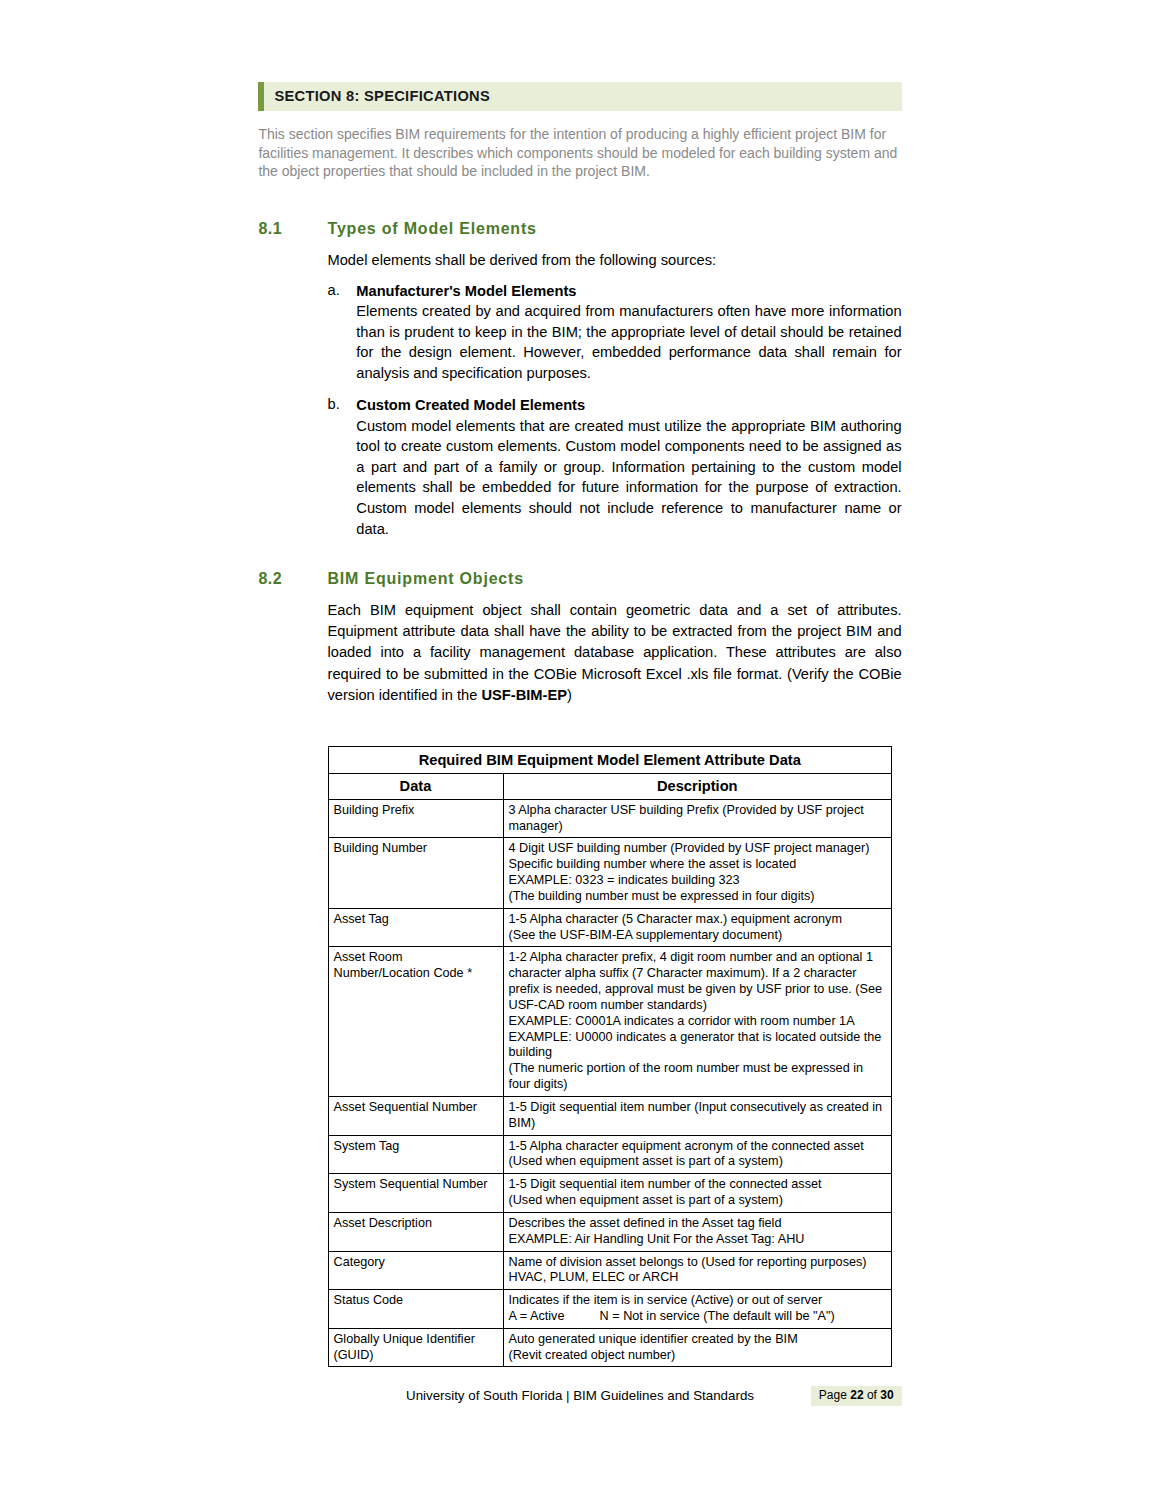SECTION 8: SPECIFICATIONS
This section specifies BIM requirements for the intention of producing a highly efficient project BIM for facilities management. It describes which components should be modeled for each building system and the object properties that should be included in the project BIM.
8.1
Types of Model Elements
Model elements shall be derived from the following sources:
a.
Manufacturer's Model Elements
Elements created by and acquired from manufacturers often have more information than is prudent to keep in the BIM; the appropriate level of detail should be retained for the design element. However, embedded performance data shall remain for analysis and specification purposes.
b.
Custom Created Model Elements
Custom model elements that are created must utilize the appropriate BIM authoring tool to create custom elements. Custom model components need to be assigned as a part and part of a family or group. Information pertaining to the custom model elements shall be embedded for future information for the purpose of extraction. Custom model elements should not include reference to manufacturer name or data.
8.2
BIM Equipment Objects
Each BIM equipment object shall contain geometric data and a set of attributes. Equipment attribute data shall have the ability to be extracted from the project BIM and loaded into a facility management database application. These attributes are also required to be submitted in the COBie Microsoft Excel .xls file format. (Verify the COBie version identified in the USF-BIM-EP)
| Required BIM Equipment Model Element Attribute Data |
| Data | Description |
| Building Prefix | 3 Alpha character USF building Prefix (Provided by USF project manager) |
| Building Number | 4 Digit USF building number (Provided by USF project manager) Specific building number where the asset is located EXAMPLE: 0323 = indicates building 323 (The building number must be expressed in four digits) |
| Asset Tag | 1-5 Alpha character (5 Character max.) equipment acronym (See the USF-BIM-EA supplementary document) |
| Asset Room Number/Location Code * | 1-2 Alpha character prefix, 4 digit room number and an optional 1 character alpha suffix (7 Character maximum). If a 2 character prefix is needed, approval must be given by USF prior to use. (See USF-CAD room number standards) EXAMPLE: C0001A indicates a corridor with room number 1A EXAMPLE: U0000 indicates a generator that is located outside the building (The numeric portion of the room number must be expressed in four digits) |
| Asset Sequential Number | 1-5 Digit sequential item number (Input consecutively as created in BIM) |
| System Tag | 1-5 Alpha character equipment acronym of the connected asset (Used when equipment asset is part of a system) |
| System Sequential Number | 1-5 Digit sequential item number of the connected asset (Used when equipment asset is part of a system) |
| Asset Description | Describes the asset defined in the Asset tag field EXAMPLE: Air Handling Unit For the Asset Tag: AHU |
| Category | Name of division asset belongs to (Used for reporting purposes) HVAC, PLUM, ELEC or ARCH |
| Status Code | Indicates if the item is in service (Active) or out of server A = Active N = Not in service (The default will be "A") |
| Globally Unique Identifier (GUID) | Auto generated unique identifier created by the BIM (Revit created object number) |
University of South Florida | BIM Guidelines and Standards
Page 22 of 30